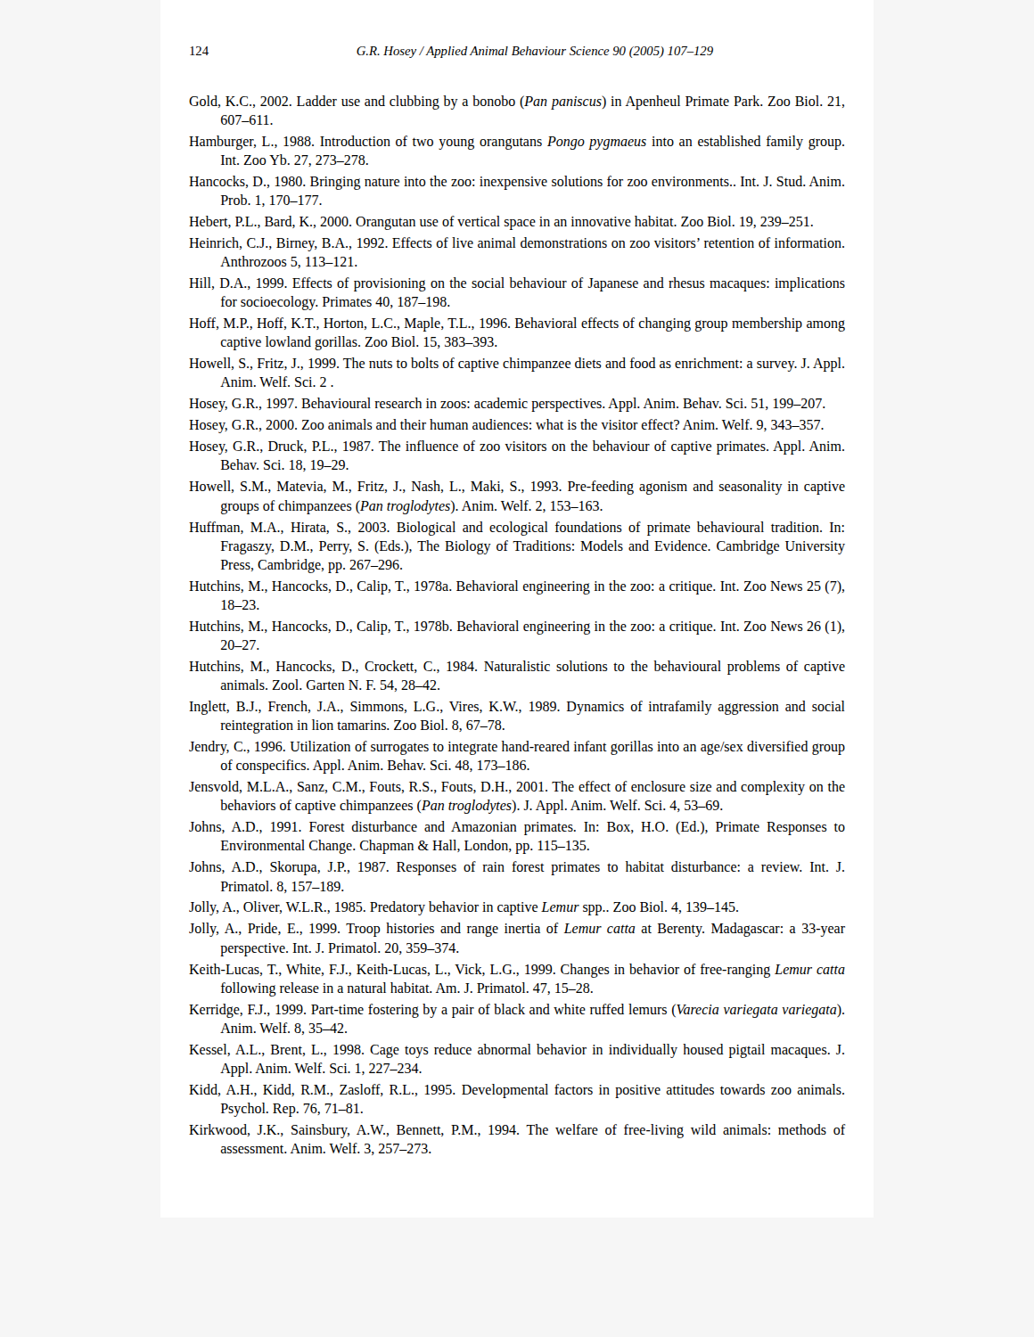124 G.R. Hosey / Applied Animal Behaviour Science 90 (2005) 107–129
Gold, K.C., 2002. Ladder use and clubbing by a bonobo (Pan paniscus) in Apenheul Primate Park. Zoo Biol. 21, 607–611.
Hamburger, L., 1988. Introduction of two young orangutans Pongo pygmaeus into an established family group. Int. Zoo Yb. 27, 273–278.
Hancocks, D., 1980. Bringing nature into the zoo: inexpensive solutions for zoo environments.. Int. J. Stud. Anim. Prob. 1, 170–177.
Hebert, P.L., Bard, K., 2000. Orangutan use of vertical space in an innovative habitat. Zoo Biol. 19, 239–251.
Heinrich, C.J., Birney, B.A., 1992. Effects of live animal demonstrations on zoo visitors’ retention of information. Anthrozoos 5, 113–121.
Hill, D.A., 1999. Effects of provisioning on the social behaviour of Japanese and rhesus macaques: implications for socioecology. Primates 40, 187–198.
Hoff, M.P., Hoff, K.T., Horton, L.C., Maple, T.L., 1996. Behavioral effects of changing group membership among captive lowland gorillas. Zoo Biol. 15, 383–393.
Howell, S., Fritz, J., 1999. The nuts to bolts of captive chimpanzee diets and food as enrichment: a survey. J. Appl. Anim. Welf. Sci. 2 .
Hosey, G.R., 1997. Behavioural research in zoos: academic perspectives. Appl. Anim. Behav. Sci. 51, 199–207.
Hosey, G.R., 2000. Zoo animals and their human audiences: what is the visitor effect? Anim. Welf. 9, 343–357.
Hosey, G.R., Druck, P.L., 1987. The influence of zoo visitors on the behaviour of captive primates. Appl. Anim. Behav. Sci. 18, 19–29.
Howell, S.M., Matevia, M., Fritz, J., Nash, L., Maki, S., 1993. Pre-feeding agonism and seasonality in captive groups of chimpanzees (Pan troglodytes). Anim. Welf. 2, 153–163.
Huffman, M.A., Hirata, S., 2003. Biological and ecological foundations of primate behavioural tradition. In: Fragaszy, D.M., Perry, S. (Eds.), The Biology of Traditions: Models and Evidence. Cambridge University Press, Cambridge, pp. 267–296.
Hutchins, M., Hancocks, D., Calip, T., 1978a. Behavioral engineering in the zoo: a critique. Int. Zoo News 25 (7), 18–23.
Hutchins, M., Hancocks, D., Calip, T., 1978b. Behavioral engineering in the zoo: a critique. Int. Zoo News 26 (1), 20–27.
Hutchins, M., Hancocks, D., Crockett, C., 1984. Naturalistic solutions to the behavioural problems of captive animals. Zool. Garten N. F. 54, 28–42.
Inglett, B.J., French, J.A., Simmons, L.G., Vires, K.W., 1989. Dynamics of intrafamily aggression and social reintegration in lion tamarins. Zoo Biol. 8, 67–78.
Jendry, C., 1996. Utilization of surrogates to integrate hand-reared infant gorillas into an age/sex diversified group of conspecifics. Appl. Anim. Behav. Sci. 48, 173–186.
Jensvold, M.L.A., Sanz, C.M., Fouts, R.S., Fouts, D.H., 2001. The effect of enclosure size and complexity on the behaviors of captive chimpanzees (Pan troglodytes). J. Appl. Anim. Welf. Sci. 4, 53–69.
Johns, A.D., 1991. Forest disturbance and Amazonian primates. In: Box, H.O. (Ed.), Primate Responses to Environmental Change. Chapman & Hall, London, pp. 115–135.
Johns, A.D., Skorupa, J.P., 1987. Responses of rain forest primates to habitat disturbance: a review. Int. J. Primatol. 8, 157–189.
Jolly, A., Oliver, W.L.R., 1985. Predatory behavior in captive Lemur spp.. Zoo Biol. 4, 139–145.
Jolly, A., Pride, E., 1999. Troop histories and range inertia of Lemur catta at Berenty. Madagascar: a 33-year perspective. Int. J. Primatol. 20, 359–374.
Keith-Lucas, T., White, F.J., Keith-Lucas, L., Vick, L.G., 1999. Changes in behavior of free-ranging Lemur catta following release in a natural habitat. Am. J. Primatol. 47, 15–28.
Kerridge, F.J., 1999. Part-time fostering by a pair of black and white ruffed lemurs (Varecia variegata variegata). Anim. Welf. 8, 35–42.
Kessel, A.L., Brent, L., 1998. Cage toys reduce abnormal behavior in individually housed pigtail macaques. J. Appl. Anim. Welf. Sci. 1, 227–234.
Kidd, A.H., Kidd, R.M., Zasloff, R.L., 1995. Developmental factors in positive attitudes towards zoo animals. Psychol. Rep. 76, 71–81.
Kirkwood, J.K., Sainsbury, A.W., Bennett, P.M., 1994. The welfare of free-living wild animals: methods of assessment. Anim. Welf. 3, 257–273.